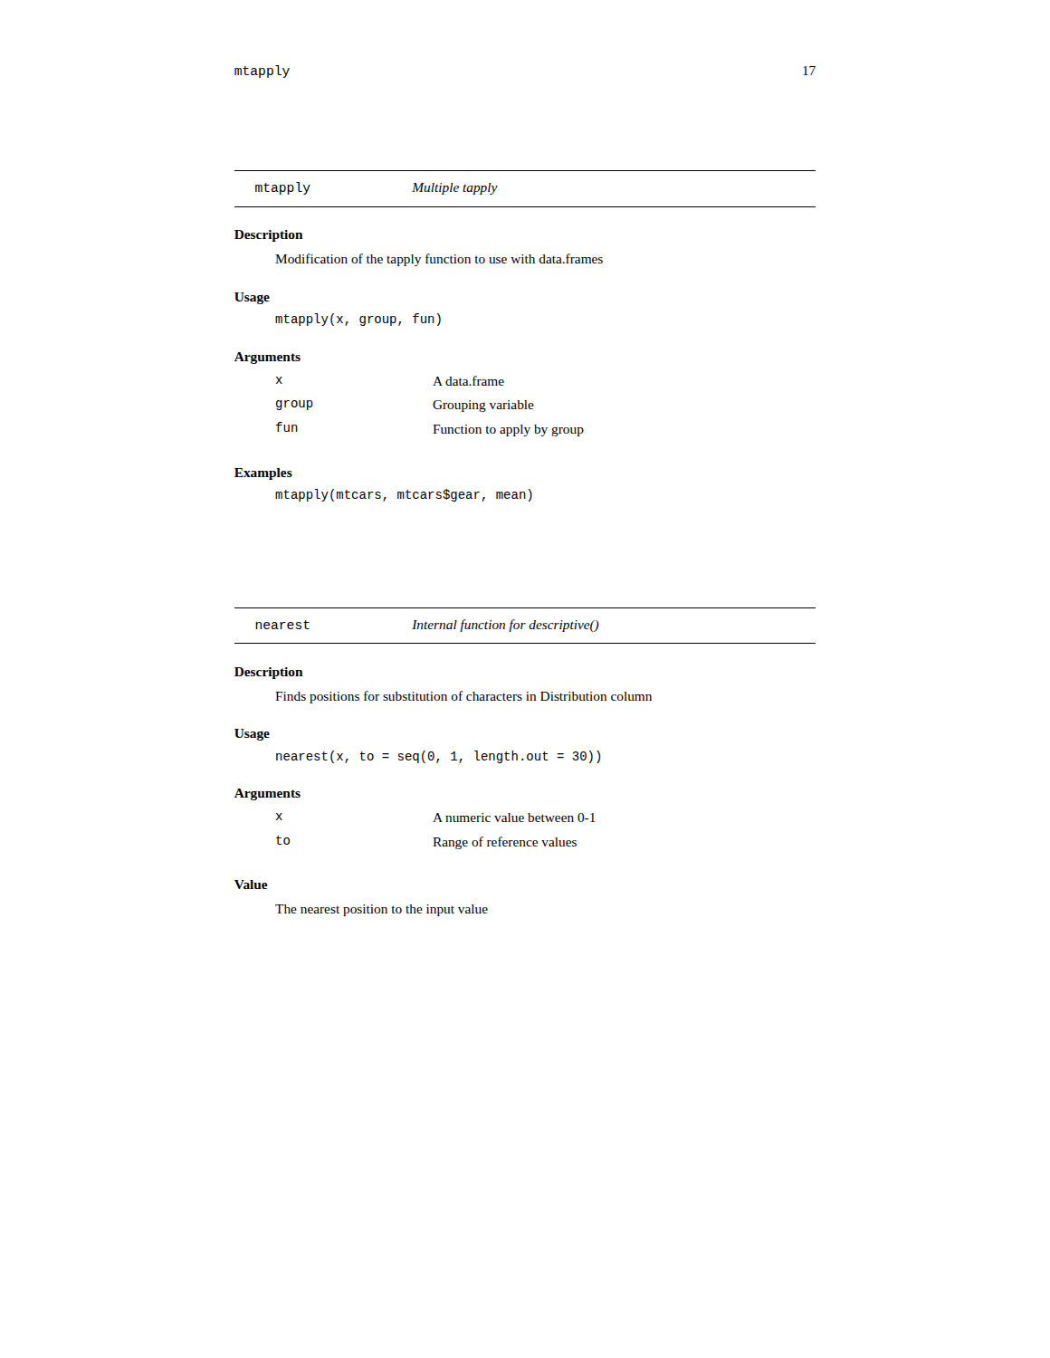mtapply
17
mtapply
Multiple tapply
Description
Modification of the tapply function to use with data.frames
Usage
mtapply(x, group, fun)
Arguments
| x | A data.frame |
| group | Grouping variable |
| fun | Function to apply by group |
Examples
mtapply(mtcars, mtcars$gear, mean)
nearest
Internal function for descriptive()
Description
Finds positions for substitution of characters in Distribution column
Usage
nearest(x, to = seq(0, 1, length.out = 30))
Arguments
| x | A numeric value between 0-1 |
| to | Range of reference values |
Value
The nearest position to the input value